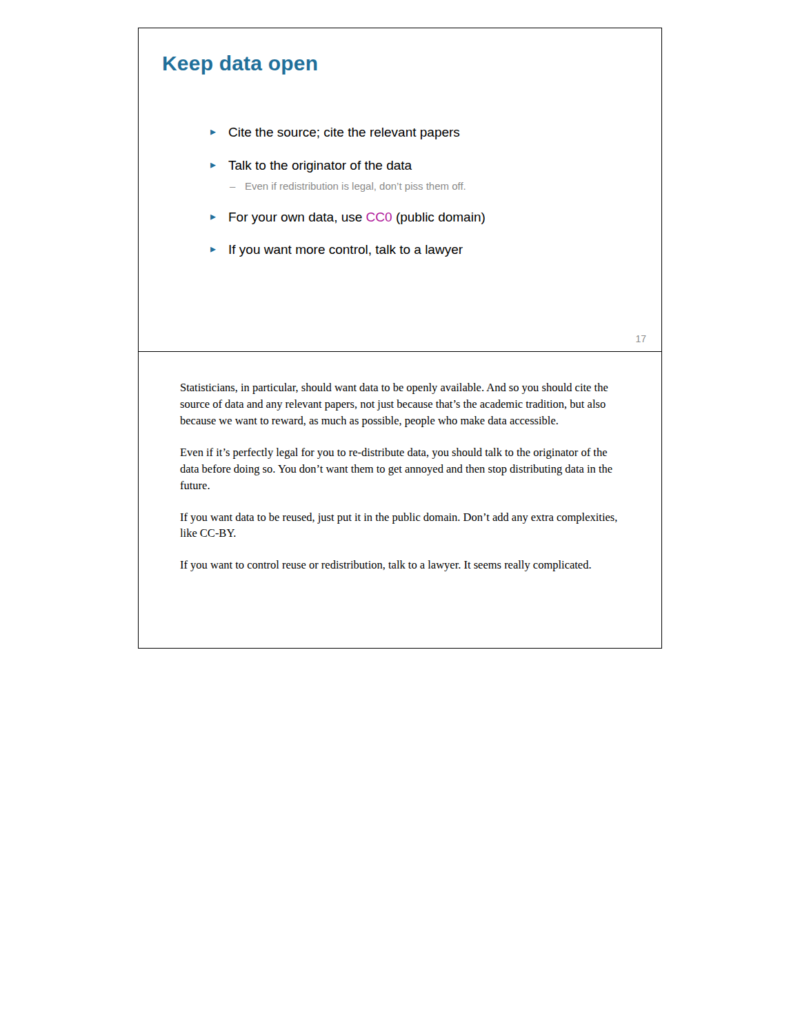Keep data open
Cite the source; cite the relevant papers
Talk to the originator of the data
Even if redistribution is legal, don’t piss them off.
For your own data, use CC0 (public domain)
If you want more control, talk to a lawyer
17
Statisticians, in particular, should want data to be openly available. And so you should cite the source of data and any relevant papers, not just because that’s the academic tradition, but also because we want to reward, as much as possible, people who make data accessible.
Even if it’s perfectly legal for you to re-distribute data, you should talk to the originator of the data before doing so. You don’t want them to get annoyed and then stop distributing data in the future.
If you want data to be reused, just put it in the public domain. Don’t add any extra complexities, like CC-BY.
If you want to control reuse or redistribution, talk to a lawyer. It seems really complicated.